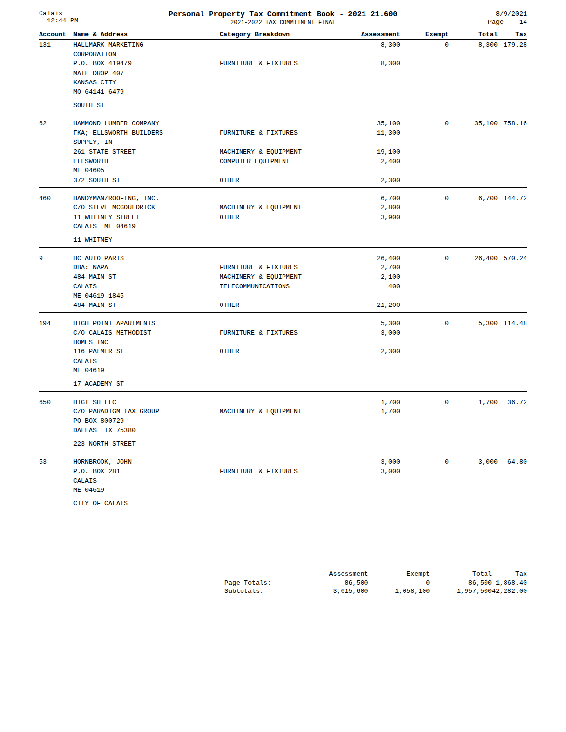Calais
12:44 PM
Personal Property Tax Commitment Book - 2021 21.600
2021-2022 TAX COMMITMENT FINAL
8/9/2021
Page 14
| Account | Name & Address | Category Breakdown | Assessment | Exempt | Total | Tax |
| 131 | HALLMARK MARKETING CORPORATION | | 8,300 | 0 | 8,300 | 179.28 |
| | P.O. BOX 419479 MAIL DROP 407 KANSAS CITY MO 64141 6479 SOUTH ST | FURNITURE & FIXTURES | 8,300 | | | |
| 62 | HAMMOND LUMBER COMPANY | | 35,100 | 0 | 35,100 | 758.16 |
| | FKA; ELLSWORTH BUILDERS SUPPLY, IN | FURNITURE & FIXTURES | 11,300 | | | |
| | 261 STATE STREET | MACHINERY & EQUIPMENT | 19,100 | | | |
| | ELLSWORTH ME 04605 | COMPUTER EQUIPMENT | 2,400 | | | |
| | 372 SOUTH ST | OTHER | 2,300 | | | |
| 460 | HANDYMAN/ROOFING, INC. | | 6,700 | 0 | 6,700 | 144.72 |
| | C/O STEVE MCGOULDRICK | MACHINERY & EQUIPMENT | 2,800 | | | |
| | 11 WHITNEY STREET | OTHER | 3,900 | | | |
| | CALAIS ME 04619 11 WHITNEY | | | | | |
| 9 | HC AUTO PARTS | | 26,400 | 0 | 26,400 | 570.24 |
| | DBA: NAPA | FURNITURE & FIXTURES | 2,700 | | | |
| | 484 MAIN ST | MACHINERY & EQUIPMENT | 2,100 | | | |
| | CALAIS ME 04619 1845 | TELECOMMUNICATIONS | 400 | | | |
| | 484 MAIN ST | OTHER | 21,200 | | | |
| 194 | HIGH POINT APARTMENTS | | 5,300 | 0 | 5,300 | 114.48 |
| | C/O CALAIS METHODIST HOMES INC | FURNITURE & FIXTURES | 3,000 | | | |
| | 116 PALMER ST | OTHER | 2,300 | | | |
| | CALAIS ME 04619 17 ACADEMY ST | | | | | |
| 650 | HIGI SH LLC | | 1,700 | 0 | 1,700 | 36.72 |
| | C/O PARADIGM TAX GROUP | MACHINERY & EQUIPMENT | 1,700 | | | |
| | PO BOX 800729 DALLAS TX 75380 223 NORTH STREET | | | | | |
| 53 | HORNBROOK, JOHN | | 3,000 | 0 | 3,000 | 64.80 |
| | P.O. BOX 281 | FURNITURE & FIXTURES | 3,000 | | | |
| | CALAIS ME 04619 CITY OF CALAIS | | | | | |
| | Assessment | Exempt | Total | Tax |
| Page Totals: | 86,500 | 0 | 86,500 | 1,868.40 |
| Subtotals: | 3,015,600 | 1,058,100 | 1,957,500 | 42,282.00 |